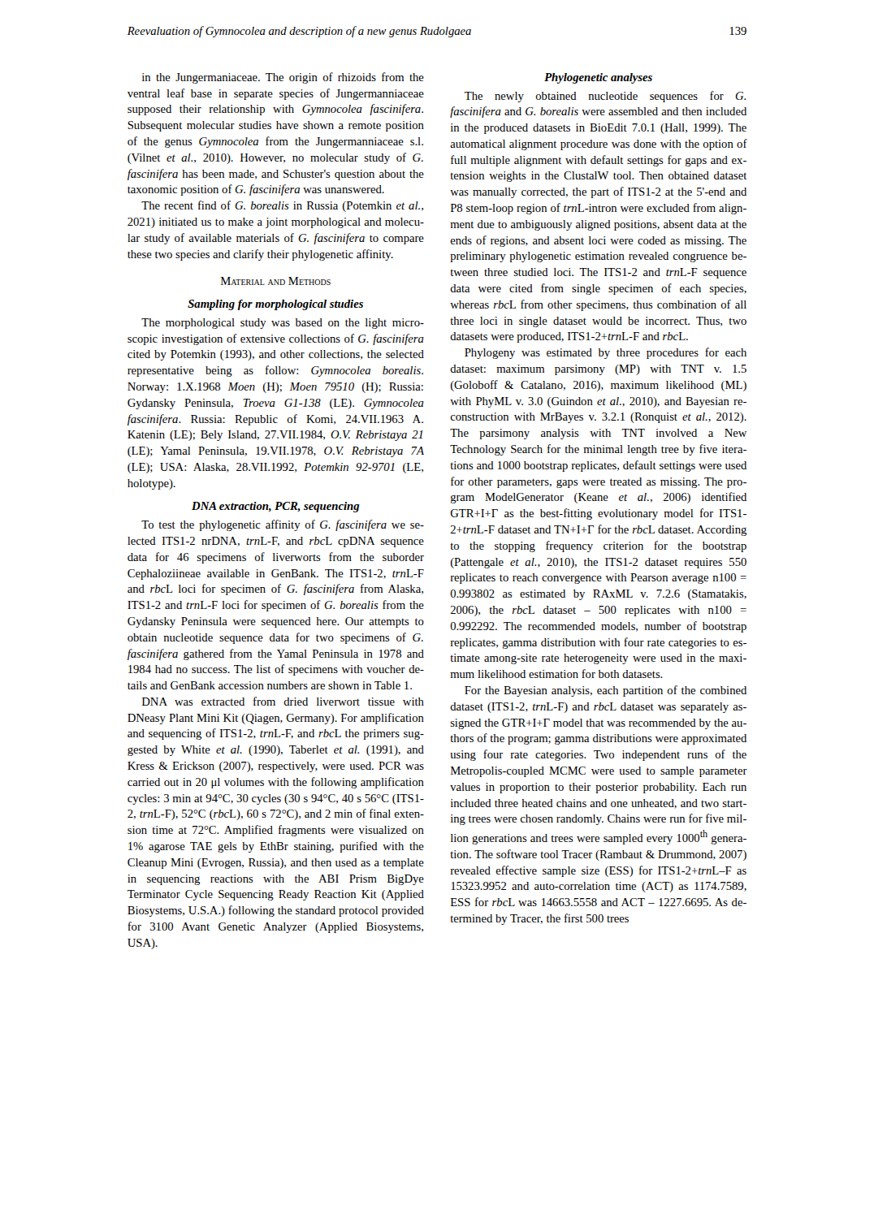Reevaluation of Gymnocolea and description of a new genus Rudolgaea 139
in the Jungermaniaceae. The origin of rhizoids from the ventral leaf base in separate species of Jungermanniaceae supposed their relationship with Gymnocolea fascinifera. Subsequent molecular studies have shown a remote position of the genus Gymnocolea from the Jungermanniaceae s.l. (Vilnet et al., 2010). However, no molecular study of G. fascinifera has been made, and Schuster's question about the taxonomic position of G. fascinifera was unanswered.
The recent find of G. borealis in Russia (Potemkin et al., 2021) initiated us to make a joint morphological and molecular study of available materials of G. fascinifera to compare these two species and clarify their phylogenetic affinity.
Material and Methods
Sampling for morphological studies
The morphological study was based on the light microscopic investigation of extensive collections of G. fascinifera cited by Potemkin (1993), and other collections, the selected representative being as follow: Gymnocolea borealis. Norway: 1.X.1968 Moen (H); Moen 79510 (H); Russia: Gydansky Peninsula, Troeva G1-138 (LE). Gymnocolea fascinifera. Russia: Republic of Komi, 24.VII.1963 A. Katenin (LE); Bely Island, 27.VII.1984, O.V. Rebristaya 21 (LE); Yamal Peninsula, 19.VII.1978, O.V. Rebristaya 7A (LE); USA: Alaska, 28.VII.1992, Potemkin 92-9701 (LE, holotype).
DNA extraction, PCR, sequencing
To test the phylogenetic affinity of G. fascinifera we selected ITS1-2 nrDNA, trn L-F, and rbc L cpDNA sequence data for 46 specimens of liverworts from the suborder Cephaloziineae available in GenBank. The ITS1-2, trn L-F and rbc L loci for specimen of G. fascinifera from Alaska, ITS1-2 and trn L-F loci for specimen of G. borealis from the Gydansky Peninsula were sequenced here. Our attempts to obtain nucleotide sequence data for two specimens of G. fascinifera gathered from the Yamal Peninsula in 1978 and 1984 had no success. The list of specimens with voucher details and GenBank accession numbers are shown in Table 1.
DNA was extracted from dried liverwort tissue with DNeasy Plant Mini Kit (Qiagen, Germany). For amplification and sequencing of ITS1-2, trn L-F, and rbc L the primers suggested by White et al. (1990), Taberlet et al. (1991), and Kress & Erickson (2007), respectively, were used. PCR was carried out in 20 μl volumes with the following amplification cycles: 3 min at 94°C, 30 cycles (30 s 94°C, 40 s 56°C (ITS1-2, trn L-F), 52°C (rbc L), 60 s 72°C), and 2 min of final extension time at 72°C. Amplified fragments were visualized on 1% agarose TAE gels by EthBr staining, purified with the Cleanup Mini (Evrogen, Russia), and then used as a template in sequencing reactions with the ABI Prism BigDye Terminator Cycle Sequencing Ready Reaction Kit (Applied Biosystems, U.S.A.) following the standard protocol provided for 3100 Avant Genetic Analyzer (Applied Biosystems, USA).
Phylogenetic analyses
The newly obtained nucleotide sequences for G. fascinifera and G. borealis were assembled and then included in the produced datasets in BioEdit 7.0.1 (Hall, 1999). The automatical alignment procedure was done with the option of full multiple alignment with default settings for gaps and extension weights in the ClustalW tool. Then obtained dataset was manually corrected, the part of ITS1-2 at the 5'-end and P8 stem-loop region of trn L-intron were excluded from alignment due to ambiguously aligned positions, absent data at the ends of regions, and absent loci were coded as missing. The preliminary phylogenetic estimation revealed congruence between three studied loci. The ITS1-2 and trn L-F sequence data were cited from single specimen of each species, whereas rbc L from other specimens, thus combination of all three loci in single dataset would be incorrect. Thus, two datasets were produced, ITS1-2+trn L-F and rbc L.
Phylogeny was estimated by three procedures for each dataset: maximum parsimony (MP) with TNT v. 1.5 (Goloboff & Catalano, 2016), maximum likelihood (ML) with PhyML v. 3.0 (Guindon et al., 2010), and Bayesian reconstruction with MrBayes v. 3.2.1 (Ronquist et al., 2012). The parsimony analysis with TNT involved a New Technology Search for the minimal length tree by five iterations and 1000 bootstrap replicates, default settings were used for other parameters, gaps were treated as missing. The program ModelGenerator (Keane et al., 2006) identified GTR+I+Γ as the best-fitting evolutionary model for ITS1-2+trn L-F dataset and TN+I+Γ for the rbc L dataset. According to the stopping frequency criterion for the bootstrap (Pattengale et al., 2010), the ITS1-2 dataset requires 550 replicates to reach convergence with Pearson average n100 = 0.993802 as estimated by RAxML v. 7.2.6 (Stamatakis, 2006), the rbc L dataset – 500 replicates with n100 = 0.992292. The recommended models, number of bootstrap replicates, gamma distribution with four rate categories to estimate among-site rate heterogeneity were used in the maximum likelihood estimation for both datasets.
For the Bayesian analysis, each partition of the combined dataset (ITS1-2, trn L-F) and rbc L dataset was separately assigned the GTR+I+Γ model that was recommended by the authors of the program; gamma distributions were approximated using four rate categories. Two independent runs of the Metropolis-coupled MCMC were used to sample parameter values in proportion to their posterior probability. Each run included three heated chains and one unheated, and two starting trees were chosen randomly. Chains were run for five million generations and trees were sampled every 1000th generation. The software tool Tracer (Rambaut & Drummond, 2007) revealed effective sample size (ESS) for ITS1-2+trn L–F as 15323.9952 and auto-correlation time (ACT) as 1174.7589, ESS for rbc L was 14663.5558 and ACT – 1227.6695. As determined by Tracer, the first 500 trees